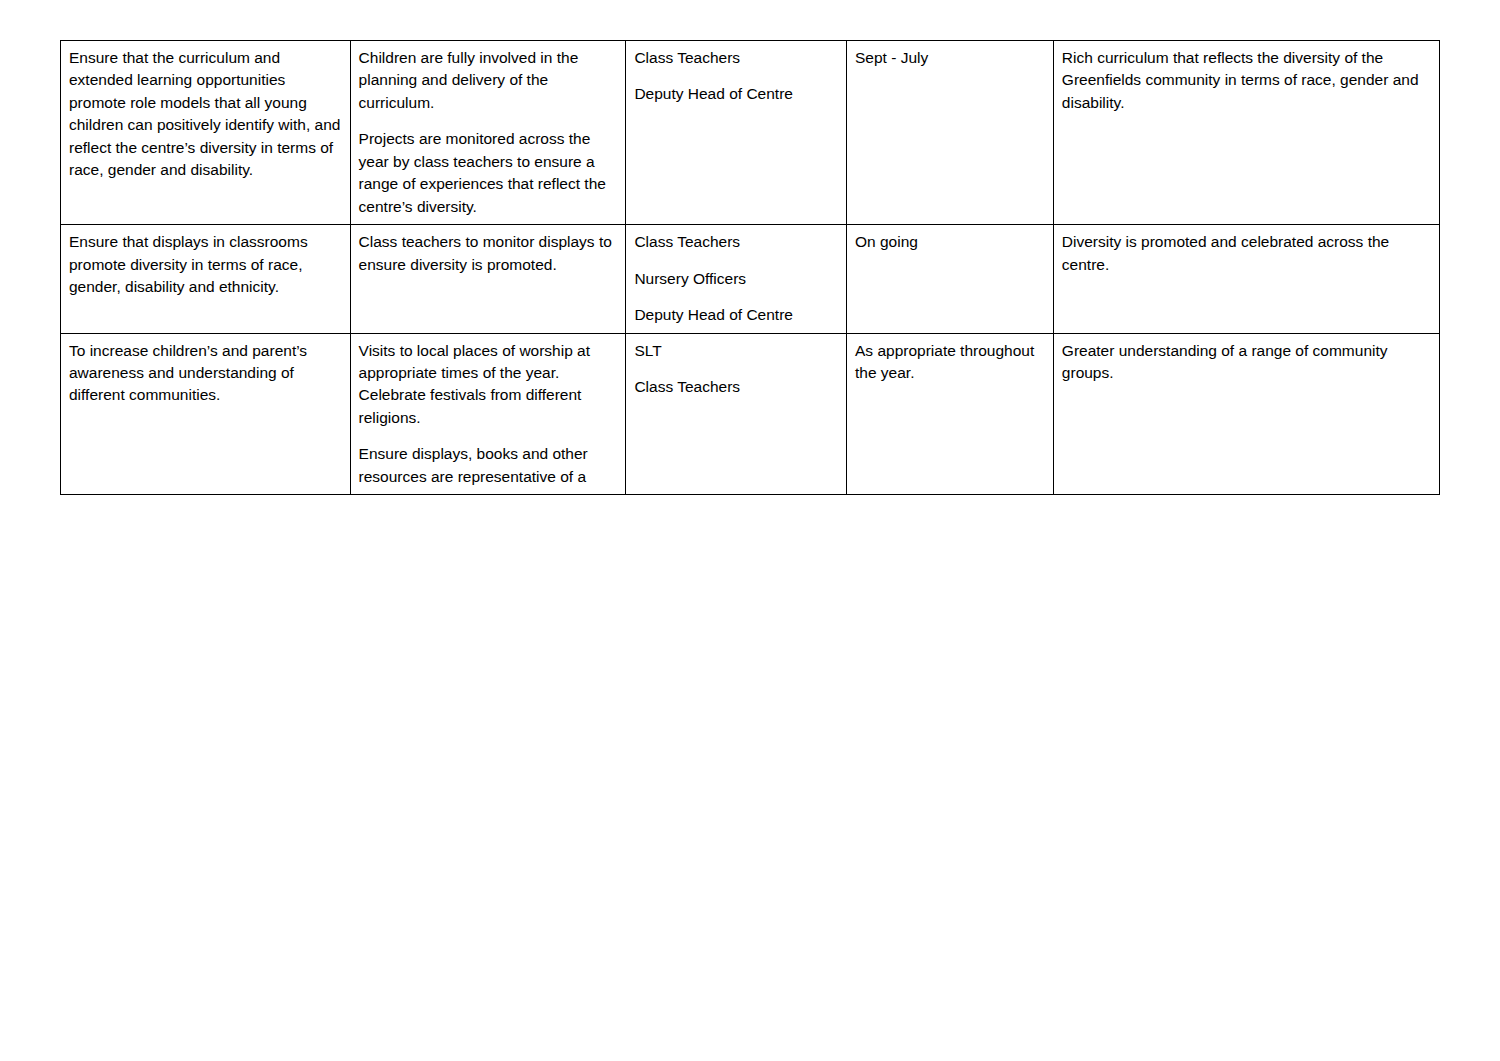| Ensure that the curriculum and extended learning opportunities promote role models that all young children can positively identify with, and reflect the centre’s diversity in terms of race, gender and disability. | Children are fully involved in the planning and delivery of the curriculum. Projects are monitored across the year by class teachers to ensure a range of experiences that reflect the centre’s diversity. | Class Teachers Deputy Head of Centre | Sept - July | Rich curriculum that reflects the diversity of the Greenfields community in terms of race, gender and disability. |
| Ensure that displays in classrooms promote diversity in terms of race, gender, disability and ethnicity. | Class teachers to monitor displays to ensure diversity is promoted. | Class Teachers Nursery Officers Deputy Head of Centre | On going | Diversity is promoted and celebrated across the centre. |
| To increase children’s and parent’s awareness and understanding of different communities. | Visits to local places of worship at appropriate times of the year. Celebrate festivals from different religions. Ensure displays, books and other resources are representative of a | SLT Class Teachers | As appropriate throughout the year. | Greater understanding of a range of community groups. |